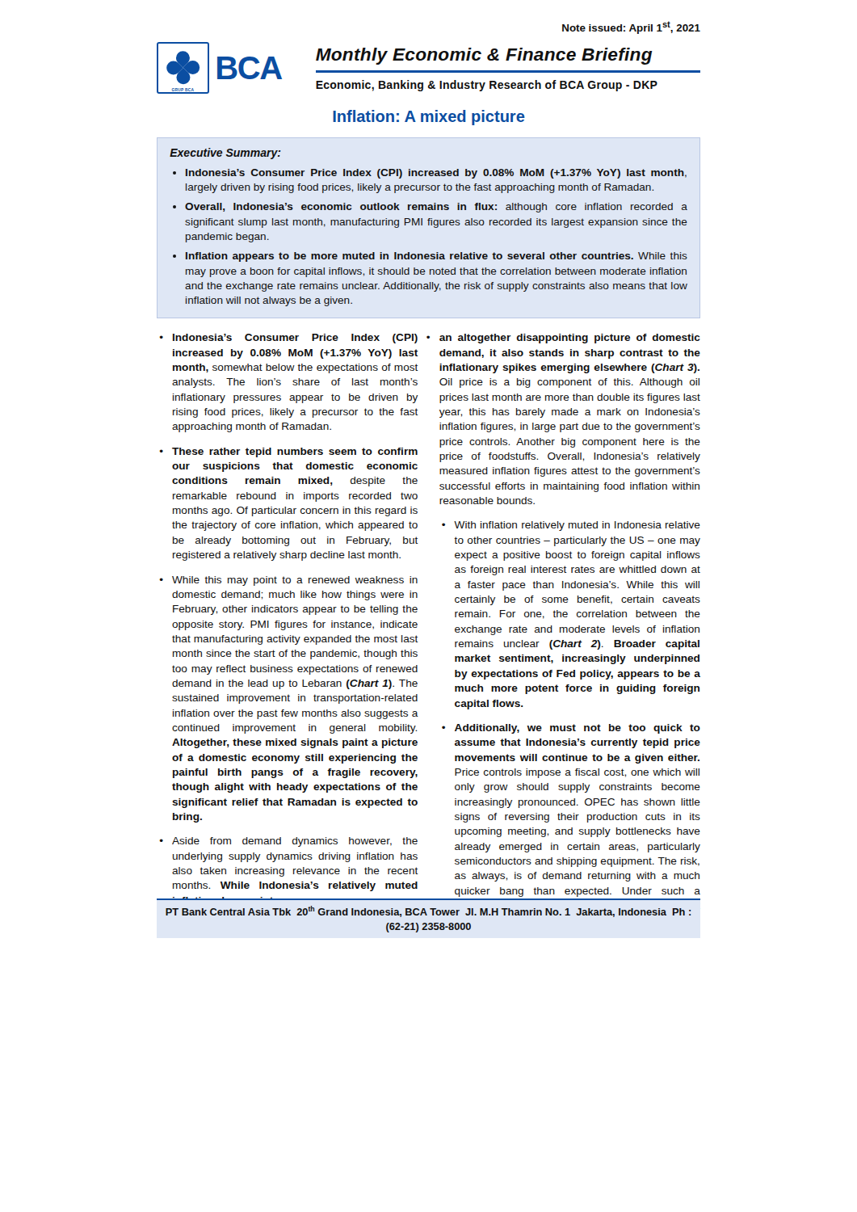Note issued: April 1st, 2021
GRUP BCA
BCA
Monthly Economic & Finance Briefing
Economic, Banking & Industry Research of BCA Group - DKP
Inflation: A mixed picture
Executive Summary:
Indonesia’s Consumer Price Index (CPI) increased by 0.08% MoM (+1.37% YoY) last month, largely driven by rising food prices, likely a precursor to the fast approaching month of Ramadan.
Overall, Indonesia’s economic outlook remains in flux: although core inflation recorded a significant slump last month, manufacturing PMI figures also recorded its largest expansion since the pandemic began.
Inflation appears to be more muted in Indonesia relative to several other countries. While this may prove a boon for capital inflows, it should be noted that the correlation between moderate inflation and the exchange rate remains unclear. Additionally, the risk of supply constraints also means that low inflation will not always be a given.
Indonesia’s Consumer Price Index (CPI) increased by 0.08% MoM (+1.37% YoY) last month, somewhat below the expectations of most analysts. The lion’s share of last month’s inflationary pressures appear to be driven by rising food prices, likely a precursor to the fast approaching month of Ramadan.
These rather tepid numbers seem to confirm our suspicions that domestic economic conditions remain mixed, despite the remarkable rebound in imports recorded two months ago. Of particular concern in this regard is the trajectory of core inflation, which appeared to be already bottoming out in February, but registered a relatively sharp decline last month.
While this may point to a renewed weakness in domestic demand; much like how things were in February, other indicators appear to be telling the opposite story. PMI figures for instance, indicate that manufacturing activity expanded the most last month since the start of the pandemic, though this too may reflect business expectations of renewed demand in the lead up to Lebaran (Chart 1). The sustained improvement in transportation-related inflation over the past few months also suggests a continued improvement in general mobility. Altogether, these mixed signals paint a picture of a domestic economy still experiencing the painful birth pangs of a fragile recovery, though alight with heady expectations of the significant relief that Ramadan is expected to bring.
Aside from demand dynamics however, the underlying supply dynamics driving inflation has also taken increasing relevance in the recent months. While Indonesia’s relatively muted inflation does point
an altogether disappointing picture of domestic demand, it also stands in sharp contrast to the inflationary spikes emerging elsewhere (Chart 3). Oil price is a big component of this. Although oil prices last month are more than double its figures last year, this has barely made a mark on Indonesia’s inflation figures, in large part due to the government’s price controls. Another big component here is the price of foodstuffs. Overall, Indonesia’s relatively measured inflation figures attest to the government’s successful efforts in maintaining food inflation within reasonable bounds.
With inflation relatively muted in Indonesia relative to other countries – particularly the US – one may expect a positive boost to foreign capital inflows as foreign real interest rates are whittled down at a faster pace than Indonesia’s. While this will certainly be of some benefit, certain caveats remain. For one, the correlation between the exchange rate and moderate levels of inflation remains unclear (Chart 2). Broader capital market sentiment, increasingly underpinned by expectations of Fed policy, appears to be a much more potent force in guiding foreign capital flows.
Additionally, we must not be too quick to assume that Indonesia’s currently tepid price movements will continue to be a given either. Price controls impose a fiscal cost, one which will only grow should supply constraints become increasingly pronounced. OPEC has shown little signs of reversing their production cuts in its upcoming meeting, and supply bottlenecks have already emerged in certain areas, particularly semiconductors and shipping equipment. The risk, as always, is of demand returning with a much quicker bang than expected. Under such a scenario, a spike in inflation cannot be ruled out entirely.
PT Bank Central Asia Tbk 20th Grand Indonesia, BCA Tower Jl. M.H Thamrin No. 1 Jakarta, Indonesia Ph : (62-21) 2358-8000